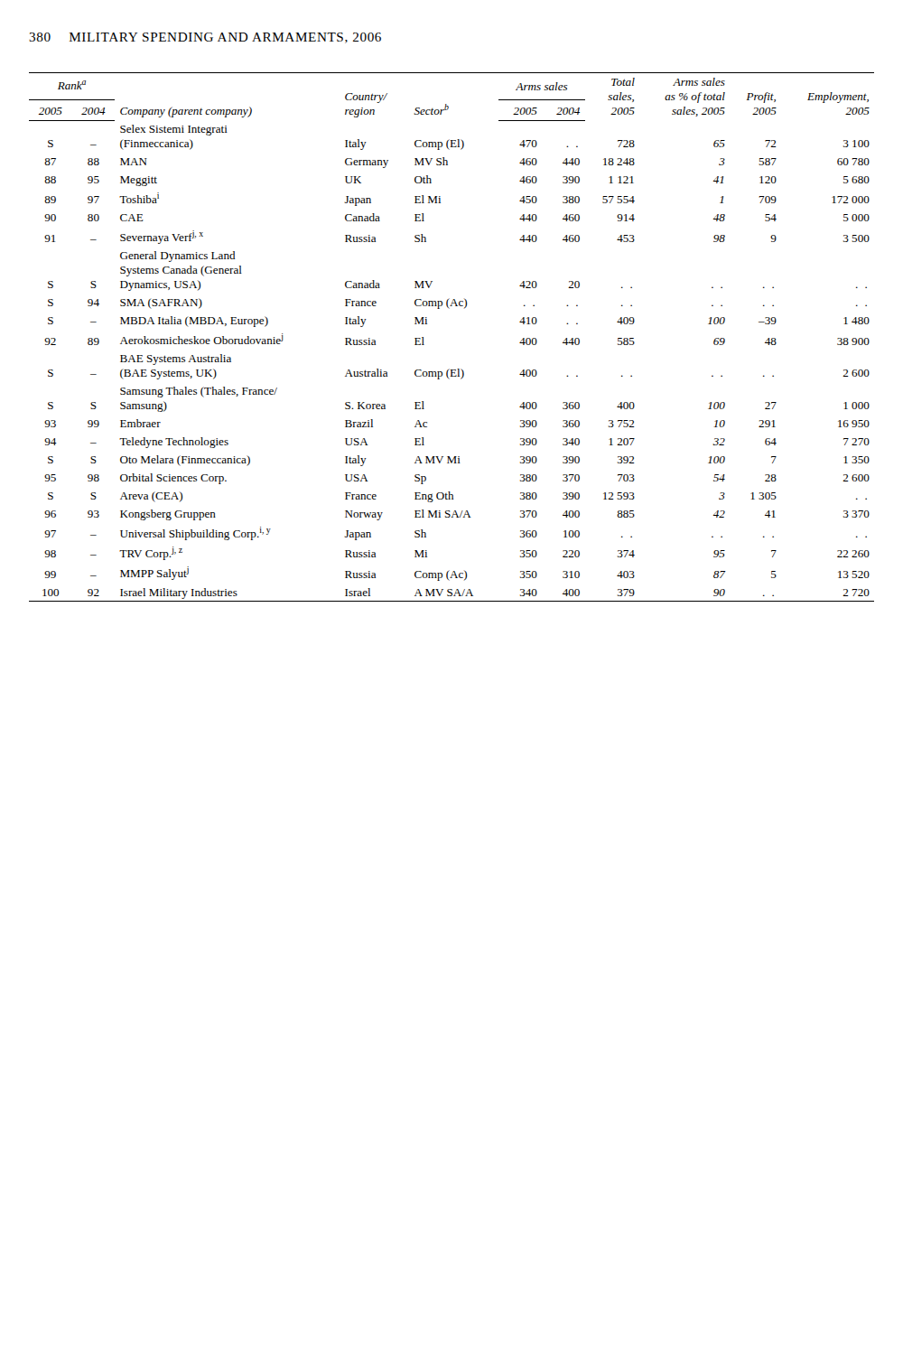380 MILITARY SPENDING AND ARMAMENTS, 2006
| Rank a | Company (parent company) | Country/ region | Sector b | Arms sales | Total sales, 2005 | Arms sales as % of total sales, 2005 | Profit, 2005 | Employment, 2005 |
| --- | --- | --- | --- | --- | --- | --- | --- | --- |
| 2005 | 2004 | 2005 | 2004 |
| S | – | Selex Sistemi Integrati (Finmeccanica) | Italy | Comp (El) | 470 | . . | 728 | 65 | 72 | 3 100 |
| 87 | 88 | MAN | Germany | MV Sh | 460 | 440 | 18 248 | 3 | 587 | 60 780 |
| 88 | 95 | Meggitt | UK | Oth | 460 | 390 | 1 121 | 41 | 120 | 5 680 |
| 89 | 97 | Toshiba i | Japan | El Mi | 450 | 380 | 57 554 | 1 | 709 | 172 000 |
| 90 | 80 | CAE | Canada | El | 440 | 460 | 914 | 48 | 54 | 5 000 |
| 91 | – | Severnaya Verf j, x | Russia | Sh | 440 | 460 | 453 | 98 | 9 | 3 500 |
| S | S | General Dynamics Land Systems Canada (General Dynamics, USA) | Canada | MV | 420 | 20 | . . | . . | . . | . . |
| S | 94 | SMA (SAFRAN) | France | Comp (Ac) | . . | . . | . . | . . | . . | . . |
| S | – | MBDA Italia (MBDA, Europe) | Italy | Mi | 410 | . . | 409 | 100 | –39 | 1 480 |
| 92 | 89 | Aerokosmicheskoe Oborudovanie j | Russia | El | 400 | 440 | 585 | 69 | 48 | 38 900 |
| S | – | BAE Systems Australia (BAE Systems, UK) | Australia | Comp (El) | 400 | . . | . . | . . | . . | 2 600 |
| S | S | Samsung Thales (Thales, France/ Samsung) | S. Korea | El | 400 | 360 | 400 | 100 | 27 | 1 000 |
| 93 | 99 | Embraer | Brazil | Ac | 390 | 360 | 3 752 | 10 | 291 | 16 950 |
| 94 | – | Teledyne Technologies | USA | El | 390 | 340 | 1 207 | 32 | 64 | 7 270 |
| S | S | Oto Melara (Finmeccanica) | Italy | A MV Mi | 390 | 390 | 392 | 100 | 7 | 1 350 |
| 95 | 98 | Orbital Sciences Corp. | USA | Sp | 380 | 370 | 703 | 54 | 28 | 2 600 |
| S | S | Areva (CEA) | France | Eng Oth | 380 | 390 | 12 593 | 3 | 1 305 | . . |
| 96 | 93 | Kongsberg Gruppen | Norway | El Mi SA/A | 370 | 400 | 885 | 42 | 41 | 3 370 |
| 97 | – | Universal Shipbuilding Corp. i, y | Japan | Sh | 360 | 100 | . . | . . | . . | . . |
| 98 | – | TRV Corp. j, z | Russia | Mi | 350 | 220 | 374 | 95 | 7 | 22 260 |
| 99 | – | MMPP Salyut j | Russia | Comp (Ac) | 350 | 310 | 403 | 87 | 5 | 13 520 |
| 100 | 92 | Israel Military Industries | Israel | A MV SA/A | 340 | 400 | 379 | 90 | . . | 2 720 |